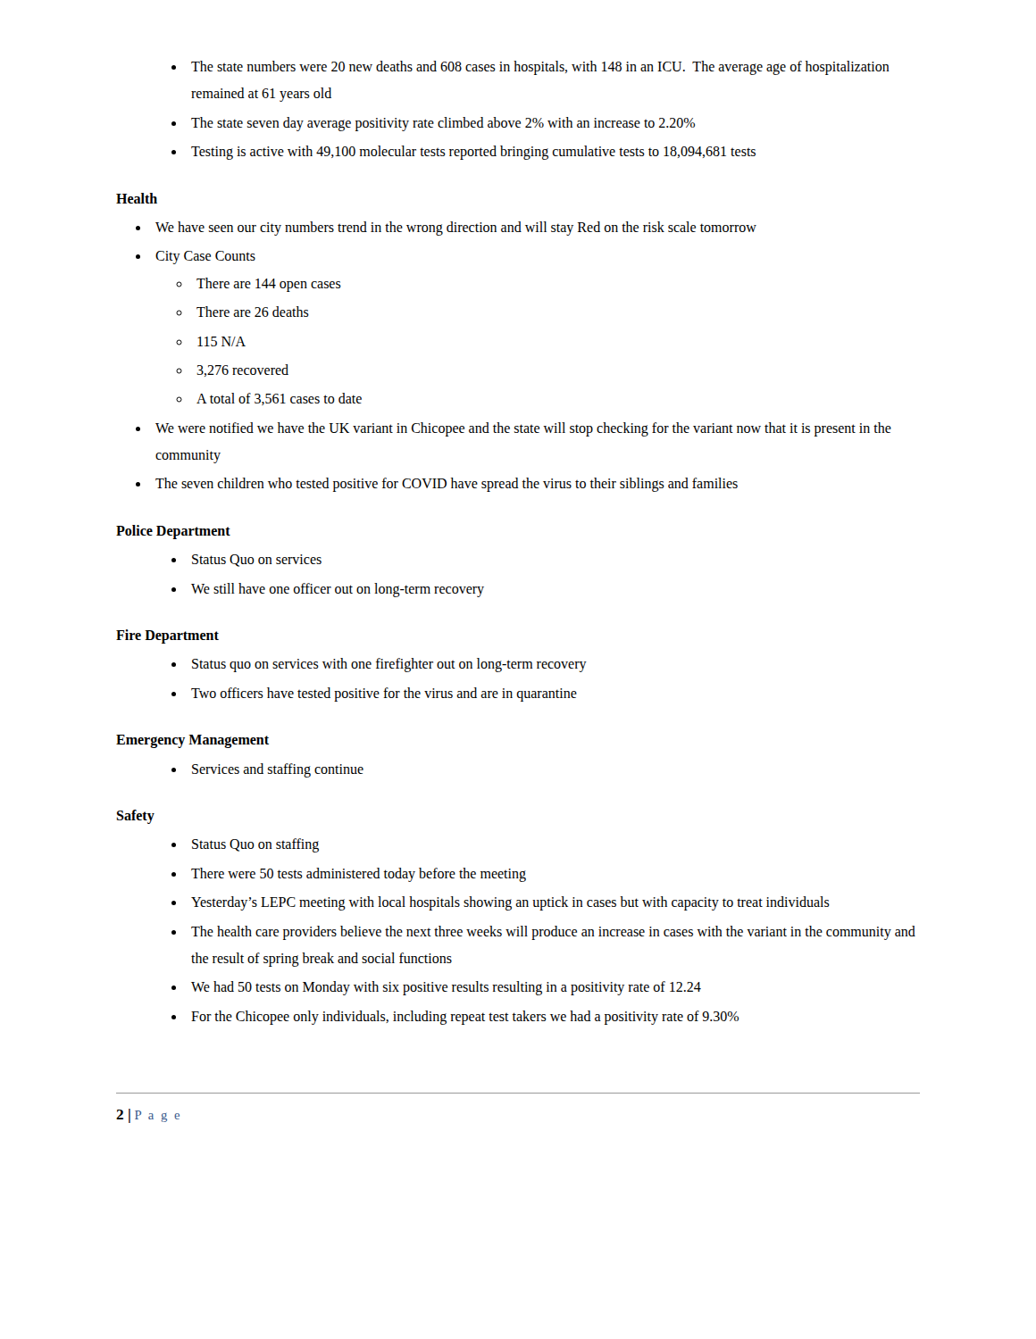The state numbers were 20 new deaths and 608 cases in hospitals, with 148 in an ICU. The average age of hospitalization remained at 61 years old
The state seven day average positivity rate climbed above 2% with an increase to 2.20%
Testing is active with 49,100 molecular tests reported bringing cumulative tests to 18,094,681 tests
Health
We have seen our city numbers trend in the wrong direction and will stay Red on the risk scale tomorrow
City Case Counts
There are 144 open cases
There are 26 deaths
115 N/A
3,276 recovered
A total of 3,561 cases to date
We were notified we have the UK variant in Chicopee and the state will stop checking for the variant now that it is present in the community
The seven children who tested positive for COVID have spread the virus to their siblings and families
Police Department
Status Quo on services
We still have one officer out on long-term recovery
Fire Department
Status quo on services with one firefighter out on long-term recovery
Two officers have tested positive for the virus and are in quarantine
Emergency Management
Services and staffing continue
Safety
Status Quo on staffing
There were 50 tests administered today before the meeting
Yesterday’s LEPC meeting with local hospitals showing an uptick in cases but with capacity to treat individuals
The health care providers believe the next three weeks will produce an increase in cases with the variant in the community and the result of spring break and social functions
We had 50 tests on Monday with six positive results resulting in a positivity rate of 12.24
For the Chicopee only individuals, including repeat test takers we had a positivity rate of 9.30%
2 | P a g e